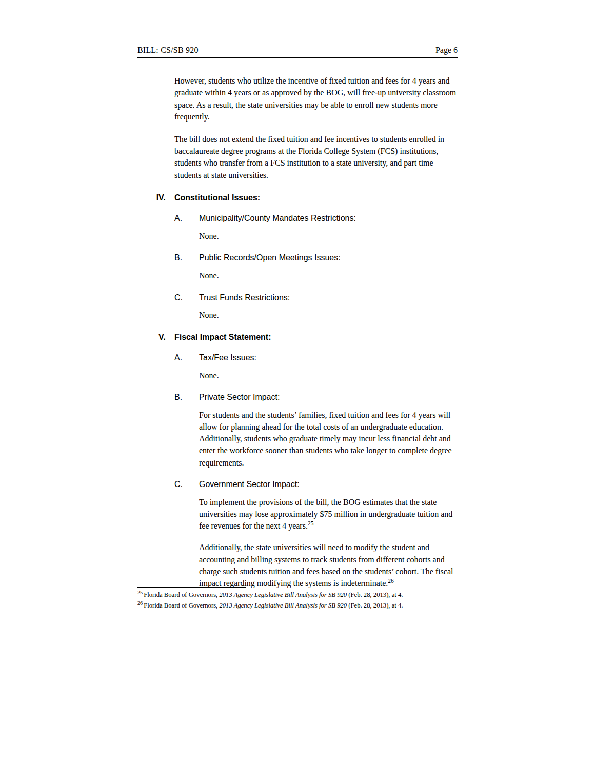BILL: CS/SB 920
Page 6
However, students who utilize the incentive of fixed tuition and fees for 4 years and graduate within 4 years or as approved by the BOG, will free-up university classroom space. As a result, the state universities may be able to enroll new students more frequently.
The bill does not extend the fixed tuition and fee incentives to students enrolled in baccalaureate degree programs at the Florida College System (FCS) institutions, students who transfer from a FCS institution to a state university, and part time students at state universities.
IV.
Constitutional Issues:
A.
Municipality/County Mandates Restrictions:
None.
B.
Public Records/Open Meetings Issues:
None.
C.
Trust Funds Restrictions:
None.
V.
Fiscal Impact Statement:
A.
Tax/Fee Issues:
None.
B.
Private Sector Impact:
For students and the students’ families, fixed tuition and fees for 4 years will allow for planning ahead for the total costs of an undergraduate education. Additionally, students who graduate timely may incur less financial debt and enter the workforce sooner than students who take longer to complete degree requirements.
C.
Government Sector Impact:
To implement the provisions of the bill, the BOG estimates that the state universities may lose approximately $75 million in undergraduate tuition and fee revenues for the next 4 years.25
Additionally, the state universities will need to modify the student and accounting and billing systems to track students from different cohorts and charge such students tuition and fees based on the students’ cohort. The fiscal impact regarding modifying the systems is indeterminate.26
25 Florida Board of Governors, 2013 Agency Legislative Bill Analysis for SB 920 (Feb. 28, 2013), at 4.
26 Florida Board of Governors, 2013 Agency Legislative Bill Analysis for SB 920 (Feb. 28, 2013), at 4.